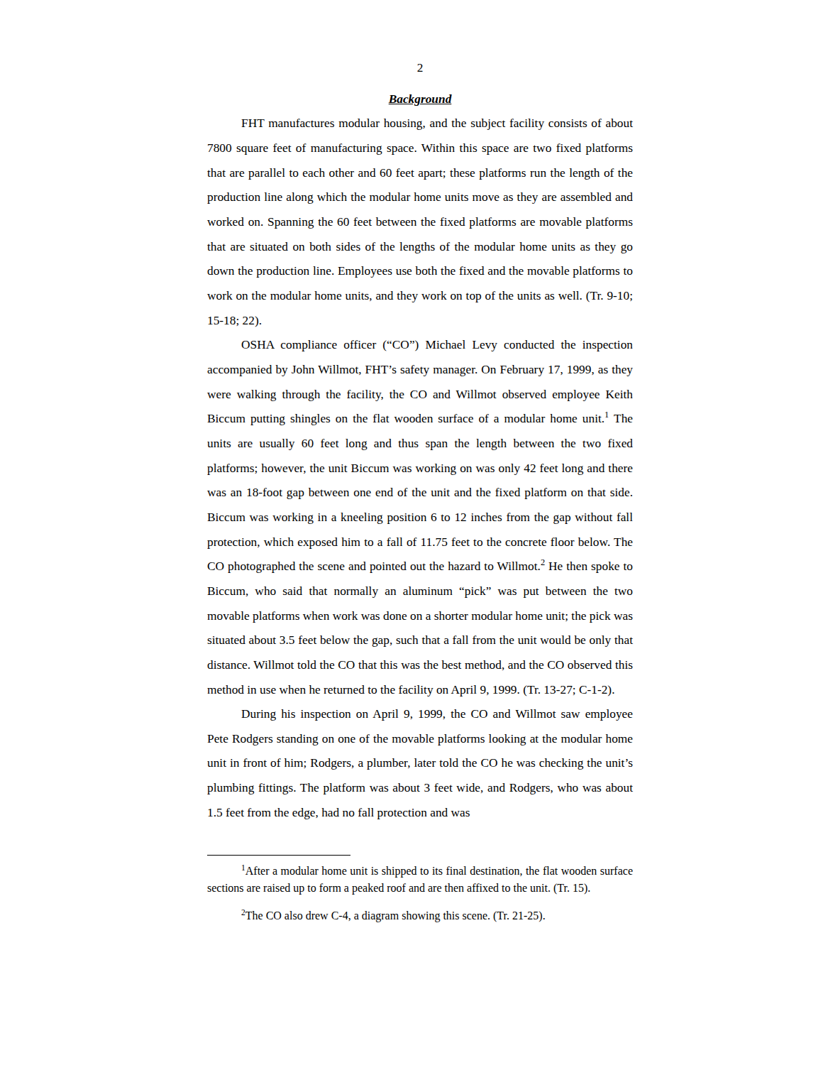2
Background
FHT manufactures modular housing, and the subject facility consists of about 7800 square feet of manufacturing space. Within this space are two fixed platforms that are parallel to each other and 60 feet apart; these platforms run the length of the production line along which the modular home units move as they are assembled and worked on. Spanning the 60 feet between the fixed platforms are movable platforms that are situated on both sides of the lengths of the modular home units as they go down the production line. Employees use both the fixed and the movable platforms to work on the modular home units, and they work on top of the units as well. (Tr. 9-10; 15-18; 22).
OSHA compliance officer (“CO”) Michael Levy conducted the inspection accompanied by John Willmot, FHT’s safety manager. On February 17, 1999, as they were walking through the facility, the CO and Willmot observed employee Keith Biccum putting shingles on the flat wooden surface of a modular home unit.1 The units are usually 60 feet long and thus span the length between the two fixed platforms; however, the unit Biccum was working on was only 42 feet long and there was an 18-foot gap between one end of the unit and the fixed platform on that side. Biccum was working in a kneeling position 6 to 12 inches from the gap without fall protection, which exposed him to a fall of 11.75 feet to the concrete floor below. The CO photographed the scene and pointed out the hazard to Willmot.2 He then spoke to Biccum, who said that normally an aluminum “pick” was put between the two movable platforms when work was done on a shorter modular home unit; the pick was situated about 3.5 feet below the gap, such that a fall from the unit would be only that distance. Willmot told the CO that this was the best method, and the CO observed this method in use when he returned to the facility on April 9, 1999. (Tr. 13-27; C-1-2).
During his inspection on April 9, 1999, the CO and Willmot saw employee Pete Rodgers standing on one of the movable platforms looking at the modular home unit in front of him; Rodgers, a plumber, later told the CO he was checking the unit’s plumbing fittings. The platform was about 3 feet wide, and Rodgers, who was about 1.5 feet from the edge, had no fall protection and was
1After a modular home unit is shipped to its final destination, the flat wooden surface sections are raised up to form a peaked roof and are then affixed to the unit. (Tr. 15).
2The CO also drew C-4, a diagram showing this scene. (Tr. 21-25).